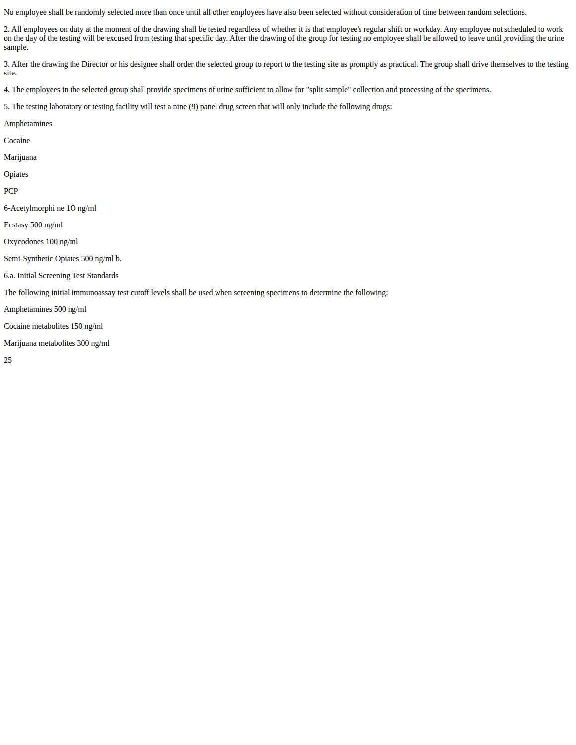No employee shall be randomly selected more than once until all other employees have also been selected without consideration of time between random selections.
2. All employees on duty at the moment of the drawing shall be tested regardless of whether it is that employee's regular shift or workday. Any employee not scheduled to work on the day of the testing will be excused from testing that specific day. After the drawing of the group for testing no employee shall be allowed to leave until providing the urine sample.
3. After the drawing the Director or his designee shall order the selected group to report to the testing site as promptly as practical. The group shall drive themselves to the testing site.
4. The employees in the selected group shall provide specimens of urine sufficient to allow for "split sample" collection and processing of the specimens.
5. The testing laboratory or testing facility will test a nine (9) panel drug screen that will only include the following drugs:
Amphetamines
Cocaine
Marijuana
Opiates
PCP
6-Acetylmorphi ne 1O ng/ml
Ecstasy 500 ng/ml
Oxycodones 100 ng/ml
Semi-Synthetic Opiates 500 ng/ml b.
6.a. Initial Screening Test Standards
The following initial immunoassay test cutoff levels shall be used when screening specimens to determine the following:
Amphetamines 500 ng/ml
Cocaine metabolites 150 ng/ml
Marijuana metabolites 300 ng/ml
25